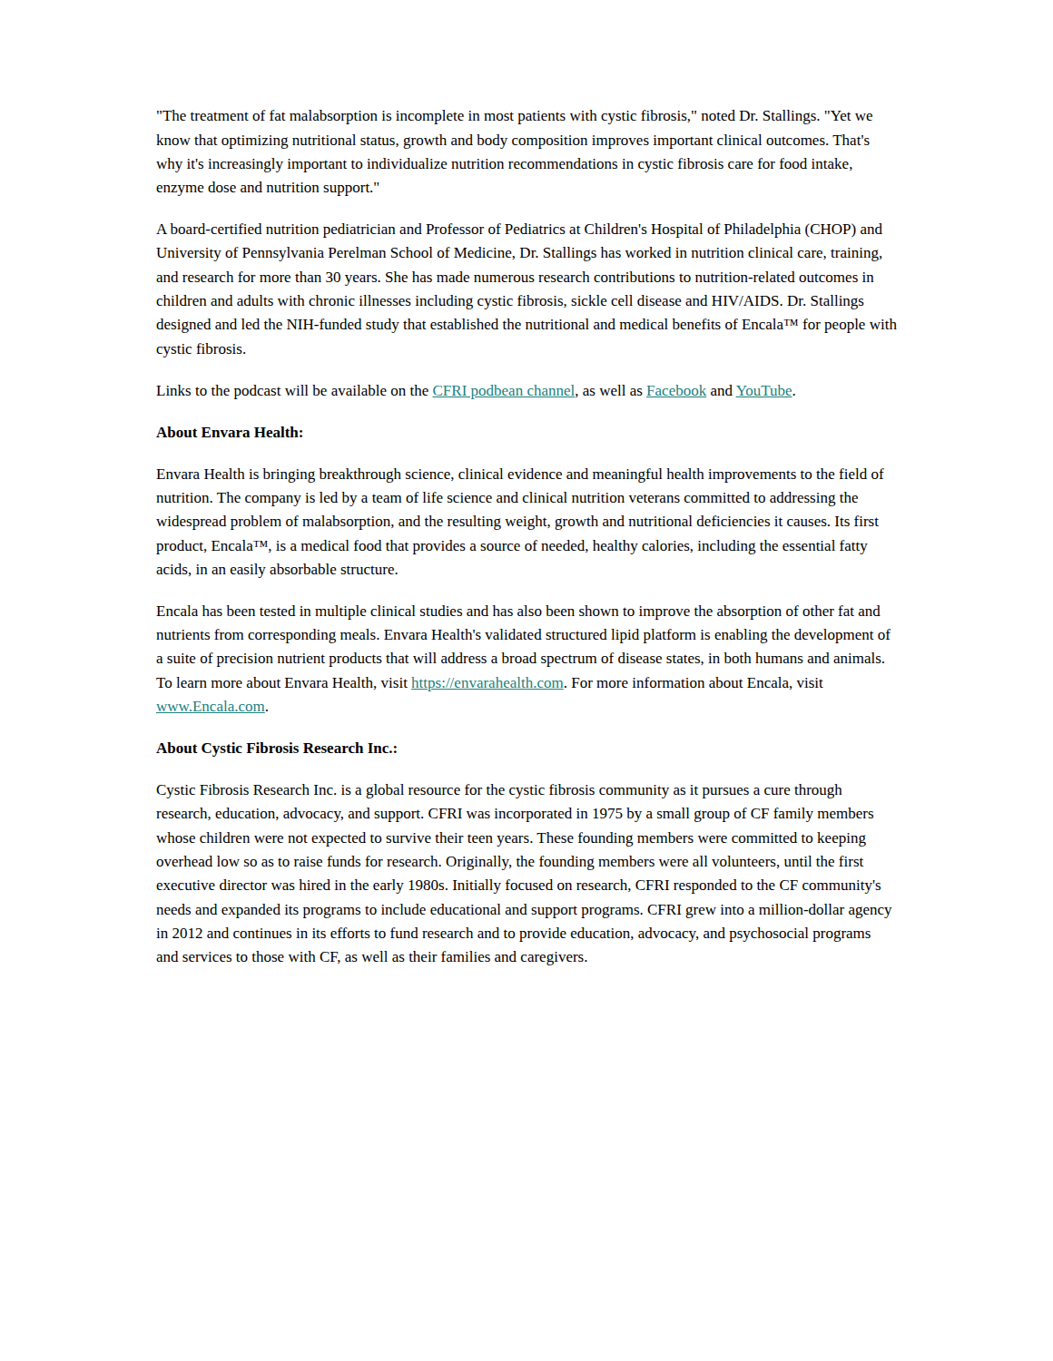"The treatment of fat malabsorption is incomplete in most patients with cystic fibrosis," noted Dr. Stallings. "Yet we know that optimizing nutritional status, growth and body composition improves important clinical outcomes. That's why it's increasingly important to individualize nutrition recommendations in cystic fibrosis care for food intake, enzyme dose and nutrition support."
A board-certified nutrition pediatrician and Professor of Pediatrics at Children's Hospital of Philadelphia (CHOP) and University of Pennsylvania Perelman School of Medicine, Dr. Stallings has worked in nutrition clinical care, training, and research for more than 30 years. She has made numerous research contributions to nutrition-related outcomes in children and adults with chronic illnesses including cystic fibrosis, sickle cell disease and HIV/AIDS. Dr. Stallings designed and led the NIH-funded study that established the nutritional and medical benefits of Encala™ for people with cystic fibrosis.
Links to the podcast will be available on the CFRI podbean channel, as well as Facebook and YouTube.
About Envara Health:
Envara Health is bringing breakthrough science, clinical evidence and meaningful health improvements to the field of nutrition. The company is led by a team of life science and clinical nutrition veterans committed to addressing the widespread problem of malabsorption, and the resulting weight, growth and nutritional deficiencies it causes. Its first product, Encala™, is a medical food that provides a source of needed, healthy calories, including the essential fatty acids, in an easily absorbable structure.
Encala has been tested in multiple clinical studies and has also been shown to improve the absorption of other fat and nutrients from corresponding meals. Envara Health's validated structured lipid platform is enabling the development of a suite of precision nutrient products that will address a broad spectrum of disease states, in both humans and animals. To learn more about Envara Health, visit https://envarahealth.com. For more information about Encala, visit www.Encala.com.
About Cystic Fibrosis Research Inc.:
Cystic Fibrosis Research Inc. is a global resource for the cystic fibrosis community as it pursues a cure through research, education, advocacy, and support. CFRI was incorporated in 1975 by a small group of CF family members whose children were not expected to survive their teen years. These founding members were committed to keeping overhead low so as to raise funds for research. Originally, the founding members were all volunteers, until the first executive director was hired in the early 1980s. Initially focused on research, CFRI responded to the CF community's needs and expanded its programs to include educational and support programs. CFRI grew into a million-dollar agency in 2012 and continues in its efforts to fund research and to provide education, advocacy, and psychosocial programs and services to those with CF, as well as their families and caregivers.